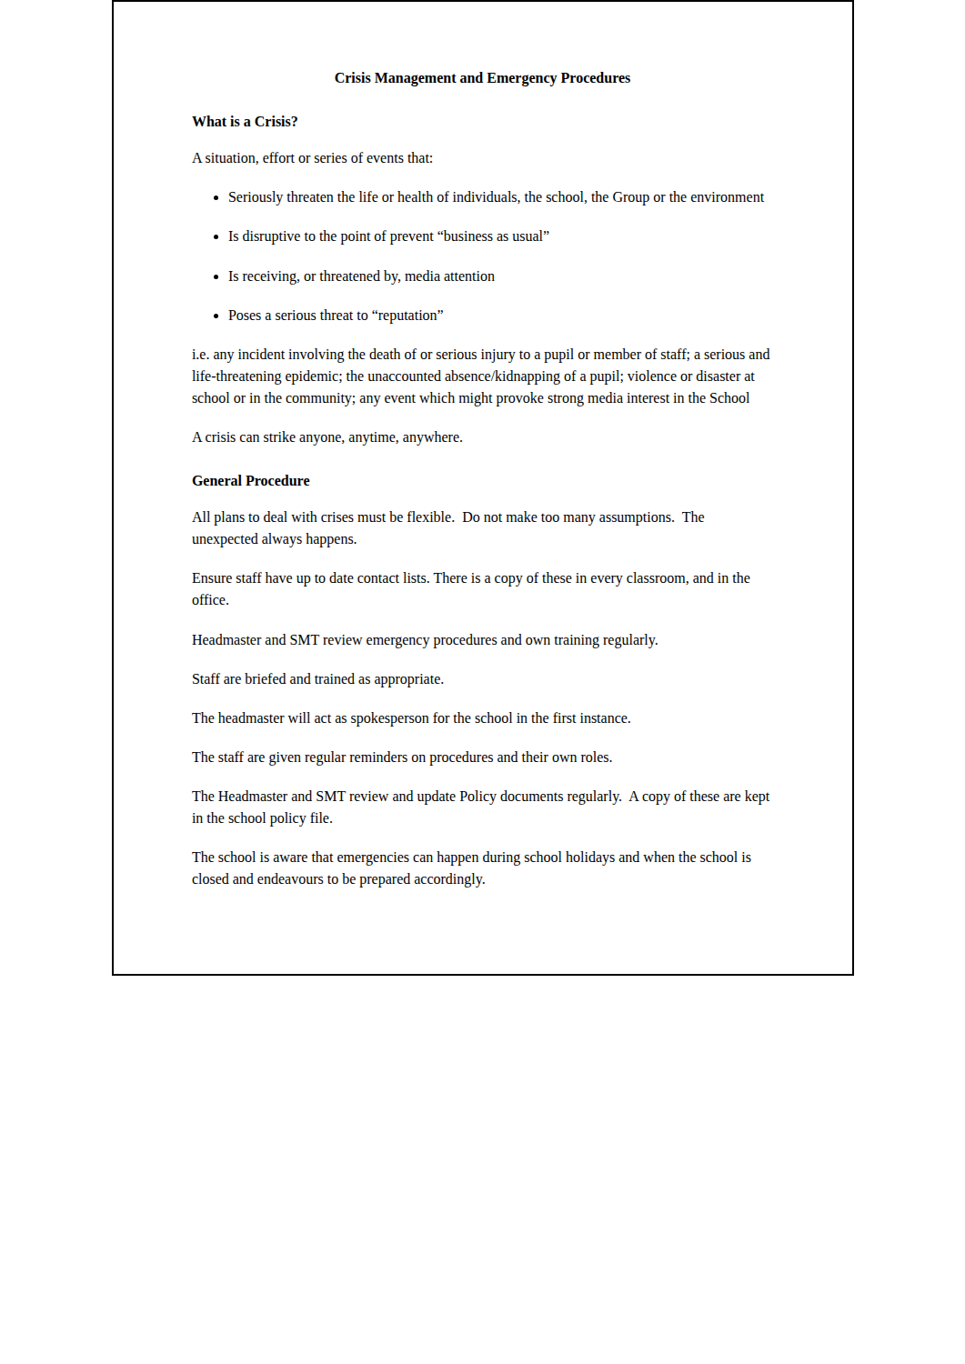Crisis Management and Emergency Procedures
What is a Crisis?
A situation, effort or series of events that:
Seriously threaten the life or health of individuals, the school, the Group or the environment
Is disruptive to the point of prevent “business as usual”
Is receiving, or threatened by, media attention
Poses a serious threat to “reputation”
i.e. any incident involving the death of or serious injury to a pupil or member of staff; a serious and life-threatening epidemic; the unaccounted absence/kidnapping of a pupil; violence or disaster at school or in the community; any event which might provoke strong media interest in the School
A crisis can strike anyone, anytime, anywhere.
General Procedure
All plans to deal with crises must be flexible. Do not make too many assumptions. The unexpected always happens.
Ensure staff have up to date contact lists. There is a copy of these in every classroom, and in the office.
Headmaster and SMT review emergency procedures and own training regularly.
Staff are briefed and trained as appropriate.
The headmaster will act as spokesperson for the school in the first instance.
The staff are given regular reminders on procedures and their own roles.
The Headmaster and SMT review and update Policy documents regularly. A copy of these are kept in the school policy file.
The school is aware that emergencies can happen during school holidays and when the school is closed and endeavours to be prepared accordingly.